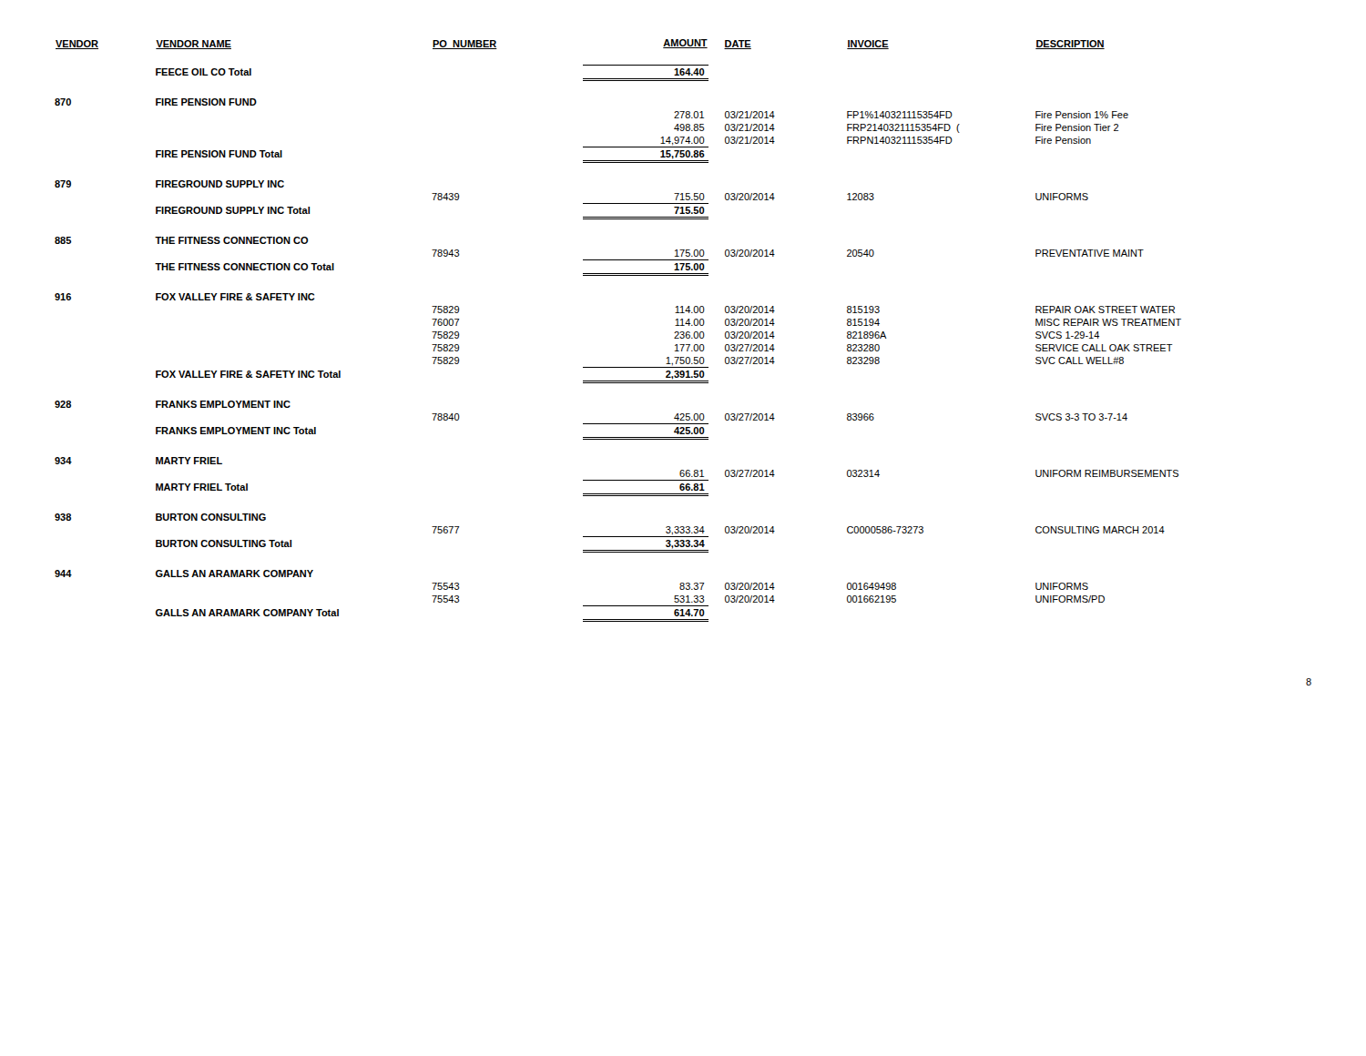| VENDOR | VENDOR NAME | PO_NUMBER | AMOUNT | DATE | INVOICE | DESCRIPTION |
| --- | --- | --- | --- | --- | --- | --- |
| | FEECE OIL CO Total | | 164.40 | | | |
| 870 | FIRE PENSION FUND | | | | | |
| | | | 278.01 | 03/21/2014 | FP1%140321115354FD | Fire Pension 1% Fee |
| | | | 498.85 | 03/21/2014 | FRP2140321115354FD ( | Fire Pension Tier 2 |
| | | | 14,974.00 | 03/21/2014 | FRPN140321115354FD | Fire Pension |
| | FIRE PENSION FUND Total | | 15,750.86 | | | |
| 879 | FIREGROUND SUPPLY INC | | | | | |
| | | 78439 | 715.50 | 03/20/2014 | 12083 | UNIFORMS |
| | FIREGROUND SUPPLY INC Total | | 715.50 | | | |
| 885 | THE FITNESS CONNECTION CO | | | | | |
| | | 78943 | 175.00 | 03/20/2014 | 20540 | PREVENTATIVE MAINT |
| | THE FITNESS CONNECTION CO Total | | 175.00 | | | |
| 916 | FOX VALLEY FIRE & SAFETY INC | | | | | |
| | | 75829 | 114.00 | 03/20/2014 | 815193 | REPAIR OAK STREET WATER |
| | | 76007 | 114.00 | 03/20/2014 | 815194 | MISC REPAIR WS TREATMENT |
| | | 75829 | 236.00 | 03/20/2014 | 821896A | SVCS 1-29-14 |
| | | 75829 | 177.00 | 03/27/2014 | 823280 | SERVICE CALL OAK STREET |
| | | 75829 | 1,750.50 | 03/27/2014 | 823298 | SVC CALL WELL#8 |
| | FOX VALLEY FIRE & SAFETY INC Total | | 2,391.50 | | | |
| 928 | FRANKS EMPLOYMENT INC | | | | | |
| | | 78840 | 425.00 | 03/27/2014 | 83966 | SVCS 3-3 TO 3-7-14 |
| | FRANKS EMPLOYMENT INC Total | | 425.00 | | | |
| 934 | MARTY FRIEL | | | | | |
| | | | 66.81 | 03/27/2014 | 032314 | UNIFORM REIMBURSEMENTS |
| | MARTY FRIEL Total | | 66.81 | | | |
| 938 | BURTON CONSULTING | | | | | |
| | | 75677 | 3,333.34 | 03/20/2014 | C0000586-73273 | CONSULTING MARCH 2014 |
| | BURTON CONSULTING Total | | 3,333.34 | | | |
| 944 | GALLS AN ARAMARK COMPANY | | | | | |
| | | 75543 | 83.37 | 03/20/2014 | 001649498 | UNIFORMS |
| | | 75543 | 531.33 | 03/20/2014 | 001662195 | UNIFORMS/PD |
| | GALLS AN ARAMARK COMPANY Total | | 614.70 | | | |
8